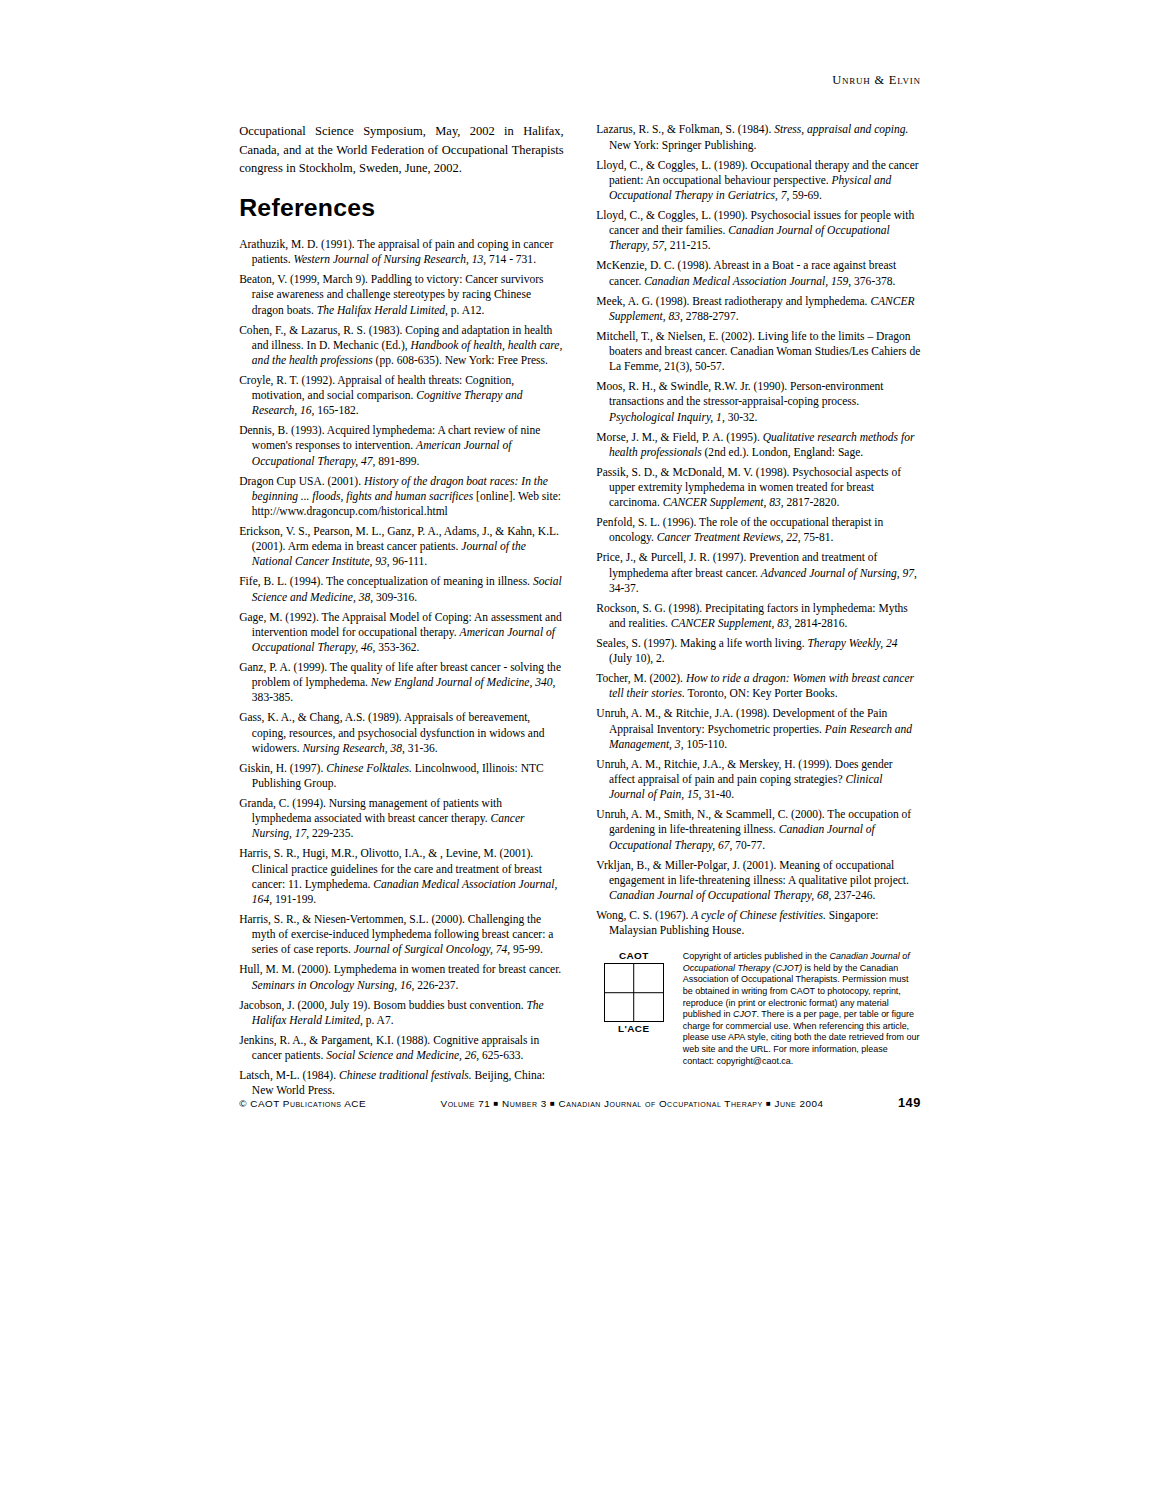Unruh & Elvin
Occupational Science Symposium, May, 2002 in Halifax, Canada, and at the World Federation of Occupational Therapists congress in Stockholm, Sweden, June, 2002.
References
Arathuzik, M. D. (1991). The appraisal of pain and coping in cancer patients. Western Journal of Nursing Research, 13, 714 - 731.
Beaton, V. (1999, March 9). Paddling to victory: Cancer survivors raise awareness and challenge stereotypes by racing Chinese dragon boats. The Halifax Herald Limited, p. A12.
Cohen, F., & Lazarus, R. S. (1983). Coping and adaptation in health and illness. In D. Mechanic (Ed.), Handbook of health, health care, and the health professions (pp. 608-635). New York: Free Press.
Croyle, R. T. (1992). Appraisal of health threats: Cognition, motivation, and social comparison. Cognitive Therapy and Research, 16, 165-182.
Dennis, B. (1993). Acquired lymphedema: A chart review of nine women's responses to intervention. American Journal of Occupational Therapy, 47, 891-899.
Dragon Cup USA. (2001). History of the dragon boat races: In the beginning ... floods, fights and human sacrifices [online]. Web site: http://www.dragoncup.com/historical.html
Erickson, V. S., Pearson, M. L., Ganz, P. A., Adams, J., & Kahn, K.L. (2001). Arm edema in breast cancer patients. Journal of the National Cancer Institute, 93, 96-111.
Fife, B. L. (1994). The conceptualization of meaning in illness. Social Science and Medicine, 38, 309-316.
Gage, M. (1992). The Appraisal Model of Coping: An assessment and intervention model for occupational therapy. American Journal of Occupational Therapy, 46, 353-362.
Ganz, P. A. (1999). The quality of life after breast cancer - solving the problem of lymphedema. New England Journal of Medicine, 340, 383-385.
Gass, K. A., & Chang, A.S. (1989). Appraisals of bereavement, coping, resources, and psychosocial dysfunction in widows and widowers. Nursing Research, 38, 31-36.
Giskin, H. (1997). Chinese Folktales. Lincolnwood, Illinois: NTC Publishing Group.
Granda, C. (1994). Nursing management of patients with lymphedema associated with breast cancer therapy. Cancer Nursing, 17, 229-235.
Harris, S. R., Hugi, M.R., Olivotto, I.A., & , Levine, M. (2001). Clinical practice guidelines for the care and treatment of breast cancer: 11. Lymphedema. Canadian Medical Association Journal, 164, 191-199.
Harris, S. R., & Niesen-Vertommen, S.L. (2000). Challenging the myth of exercise-induced lymphedema following breast cancer: a series of case reports. Journal of Surgical Oncology, 74, 95-99.
Hull, M. M. (2000). Lymphedema in women treated for breast cancer. Seminars in Oncology Nursing, 16, 226-237.
Jacobson, J. (2000, July 19). Bosom buddies bust convention. The Halifax Herald Limited, p. A7.
Jenkins, R. A., & Pargament, K.I. (1988). Cognitive appraisals in cancer patients. Social Science and Medicine, 26, 625-633.
Latsch, M-L. (1984). Chinese traditional festivals. Beijing, China: New World Press.
Lazarus, R. S., & Folkman, S. (1984). Stress, appraisal and coping. New York: Springer Publishing.
Lloyd, C., & Coggles, L. (1989). Occupational therapy and the cancer patient: An occupational behaviour perspective. Physical and Occupational Therapy in Geriatrics, 7, 59-69.
Lloyd, C., & Coggles, L. (1990). Psychosocial issues for people with cancer and their families. Canadian Journal of Occupational Therapy, 57, 211-215.
McKenzie, D. C. (1998). Abreast in a Boat - a race against breast cancer. Canadian Medical Association Journal, 159, 376-378.
Meek, A. G. (1998). Breast radiotherapy and lymphedema. CANCER Supplement, 83, 2788-2797.
Mitchell, T., & Nielsen, E. (2002). Living life to the limits – Dragon boaters and breast cancer. Canadian Woman Studies/Les Cahiers de La Femme, 21(3), 50-57.
Moos, R. H., & Swindle, R.W. Jr. (1990). Person-environment transactions and the stressor-appraisal-coping process. Psychological Inquiry, 1, 30-32.
Morse, J. M., & Field, P. A. (1995). Qualitative research methods for health professionals (2nd ed.). London, England: Sage.
Passik, S. D., & McDonald, M. V. (1998). Psychosocial aspects of upper extremity lymphedema in women treated for breast carcinoma. CANCER Supplement, 83, 2817-2820.
Penfold, S. L. (1996). The role of the occupational therapist in oncology. Cancer Treatment Reviews, 22, 75-81.
Price, J., & Purcell, J. R. (1997). Prevention and treatment of lymphedema after breast cancer. Advanced Journal of Nursing, 97, 34-37.
Rockson, S. G. (1998). Precipitating factors in lymphedema: Myths and realities. CANCER Supplement, 83, 2814-2816.
Seales, S. (1997). Making a life worth living. Therapy Weekly, 24 (July 10), 2.
Tocher, M. (2002). How to ride a dragon: Women with breast cancer tell their stories. Toronto, ON: Key Porter Books.
Unruh, A. M., & Ritchie, J.A. (1998). Development of the Pain Appraisal Inventory: Psychometric properties. Pain Research and Management, 3, 105-110.
Unruh, A. M., Ritchie, J.A., & Merskey, H. (1999). Does gender affect appraisal of pain and pain coping strategies? Clinical Journal of Pain, 15, 31-40.
Unruh, A. M., Smith, N., & Scammell, C. (2000). The occupation of gardening in life-threatening illness. Canadian Journal of Occupational Therapy, 67, 70-77.
Vrkljan, B., & Miller-Polgar, J. (2001). Meaning of occupational engagement in life-threatening illness: A qualitative pilot project. Canadian Journal of Occupational Therapy, 68, 237-246.
Wong, C. S. (1967). A cycle of Chinese festivities. Singapore: Malaysian Publishing House.
CAOT
L'ACE
Copyright of articles published in the Canadian Journal of Occupational Therapy (CJOT) is held by the Canadian Association of Occupational Therapists. Permission must be obtained in writing from CAOT to photocopy, reprint, reproduce (in print or electronic format) any material published in CJOT. There is a per page, per table or figure charge for commercial use. When referencing this article, please use APA style, citing both the date retrieved from our web site and the URL. For more information, please contact: copyright@caot.ca.
© CAOT Publications ACE
Volume 71 ■ Number 3 ■ Canadian Journal of Occupational Therapy ■ June 2004
149